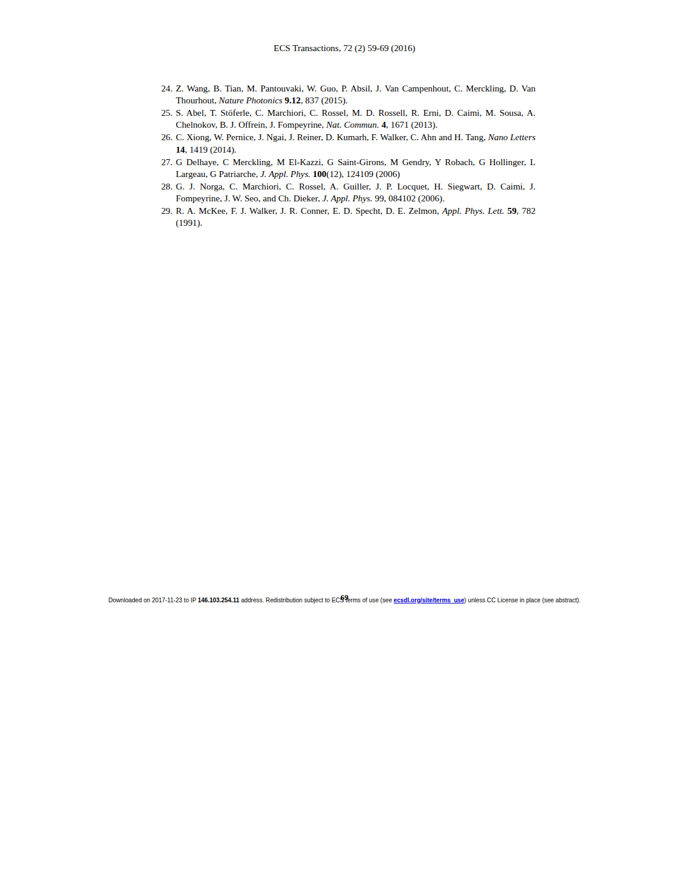ECS Transactions, 72 (2) 59-69 (2016)
24 Z. Wang, B. Tian, M. Pantouvaki, W. Guo, P. Absil, J. Van Campenhout, C. Merckling, D. Van Thourhout, Nature Photonics 9.12, 837 (2015).
25 S. Abel, T. Stöferle, C. Marchiori, C. Rossel, M. D. Rossell, R. Erni, D. Caimi, M. Sousa, A. Chelnokov, B. J. Offrein, J. Fompeyrine, Nat. Commun. 4, 1671 (2013).
26 C. Xiong, W. Pernice, J. Ngai, J. Reiner, D. Kumarh, F. Walker, C. Ahn and H. Tang, Nano Letters 14, 1419 (2014).
27 G Delhaye, C Merckling, M El-Kazzi, G Saint-Girons, M Gendry, Y Robach, G Hollinger, L Largeau, G Patriarche, J. Appl. Phys. 100(12), 124109 (2006)
28 G. J. Norga, C. Marchiori, C. Rossel, A. Guiller, J. P. Locquet, H. Siegwart, D. Caimi, J. Fompeyrine, J. W. Seo, and Ch. Dieker, J. Appl. Phys. 99, 084102 (2006).
29 R. A. McKee, F. J. Walker, J. R. Conner, E. D. Specht, D. E. Zelmon, Appl. Phys. Lett. 59, 782 (1991).
69
Downloaded on 2017-11-23 to IP 146.103.254.11 address. Redistribution subject to ECS terms of use (see ecsdl.org/site/terms_use) unless CC License in place (see abstract).